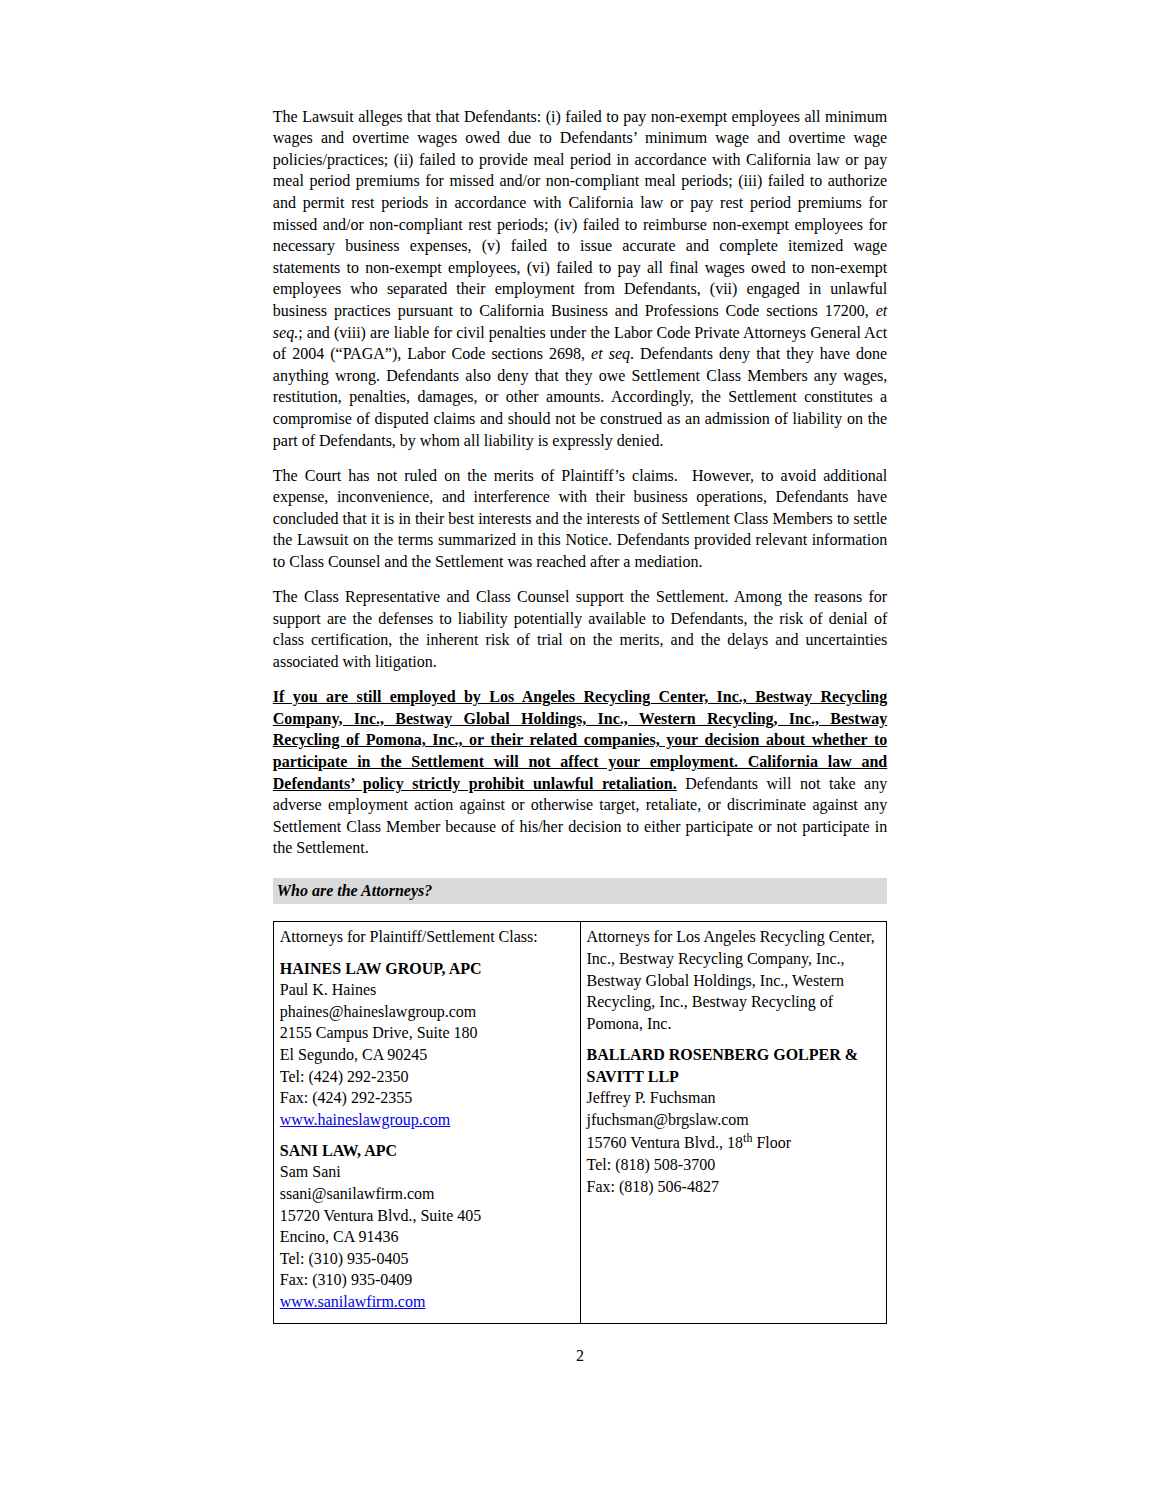The Lawsuit alleges that that Defendants: (i) failed to pay non-exempt employees all minimum wages and overtime wages owed due to Defendants’ minimum wage and overtime wage policies/practices; (ii) failed to provide meal period in accordance with California law or pay meal period premiums for missed and/or non-compliant meal periods; (iii) failed to authorize and permit rest periods in accordance with California law or pay rest period premiums for missed and/or non-compliant rest periods; (iv) failed to reimburse non-exempt employees for necessary business expenses, (v) failed to issue accurate and complete itemized wage statements to non-exempt employees, (vi) failed to pay all final wages owed to non-exempt employees who separated their employment from Defendants, (vii) engaged in unlawful business practices pursuant to California Business and Professions Code sections 17200, et seq.; and (viii) are liable for civil penalties under the Labor Code Private Attorneys General Act of 2004 (“PAGA”), Labor Code sections 2698, et seq. Defendants deny that they have done anything wrong. Defendants also deny that they owe Settlement Class Members any wages, restitution, penalties, damages, or other amounts. Accordingly, the Settlement constitutes a compromise of disputed claims and should not be construed as an admission of liability on the part of Defendants, by whom all liability is expressly denied.
The Court has not ruled on the merits of Plaintiff’s claims. However, to avoid additional expense, inconvenience, and interference with their business operations, Defendants have concluded that it is in their best interests and the interests of Settlement Class Members to settle the Lawsuit on the terms summarized in this Notice. Defendants provided relevant information to Class Counsel and the Settlement was reached after a mediation.
The Class Representative and Class Counsel support the Settlement. Among the reasons for support are the defenses to liability potentially available to Defendants, the risk of denial of class certification, the inherent risk of trial on the merits, and the delays and uncertainties associated with litigation.
If you are still employed by Los Angeles Recycling Center, Inc., Bestway Recycling Company, Inc., Bestway Global Holdings, Inc., Western Recycling, Inc., Bestway Recycling of Pomona, Inc., or their related companies, your decision about whether to participate in the Settlement will not affect your employment. California law and Defendants’ policy strictly prohibit unlawful retaliation. Defendants will not take any adverse employment action against or otherwise target, retaliate, or discriminate against any Settlement Class Member because of his/her decision to either participate or not participate in the Settlement.
Who are the Attorneys?
| Attorneys for Plaintiff/Settlement Class: HAINES LAW GROUP, APC Paul K. Haines phaines@haineslawgroup.com 2155 Campus Drive, Suite 180 El Segundo, CA 90245 Tel: (424) 292-2350 Fax: (424) 292-2355 www.haineslawgroup.com SANI LAW, APC Sam Sani ssani@sanilawfirm.com 15720 Ventura Blvd., Suite 405 Encino, CA 91436 Tel: (310) 935-0405 Fax: (310) 935-0409 www.sanilawfirm.com | Attorneys for Los Angeles Recycling Center, Inc., Bestway Recycling Company, Inc., Bestway Global Holdings, Inc., Western Recycling, Inc., Bestway Recycling of Pomona, Inc. BALLARD ROSENBERG GOLPER & SAVITT LLP Jeffrey P. Fuchsman jfuchsman@brgslaw.com 15760 Ventura Blvd., 18 th Floor Tel: (818) 508-3700 Fax: (818) 506-4827 |
2